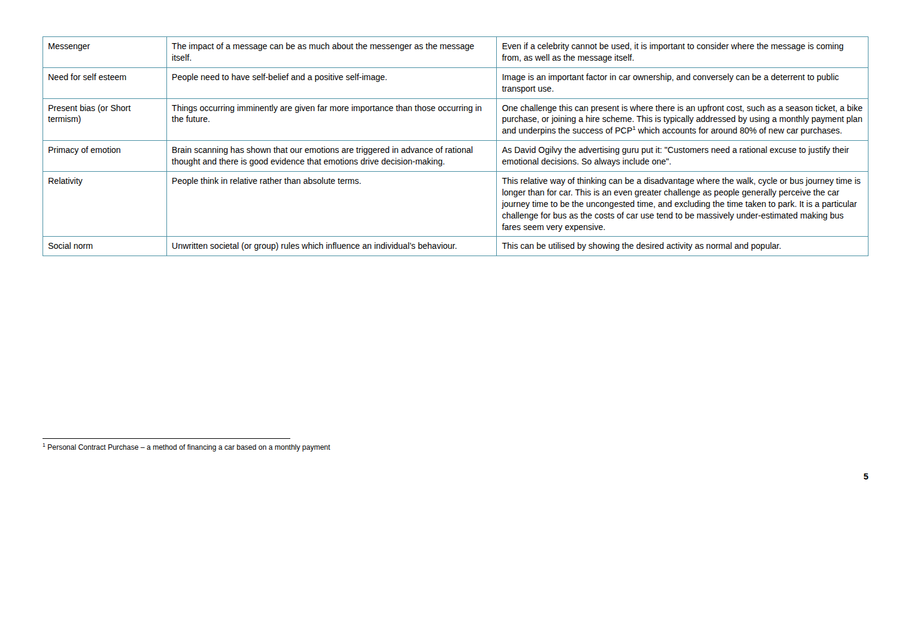| Messenger | The impact of a message can be as much about the messenger as the message itself. | Even if a celebrity cannot be used, it is important to consider where the message is coming from, as well as the message itself. |
| Need for self esteem | People need to have self-belief and a positive self-image. | Image is an important factor in car ownership, and conversely can be a deterrent to public transport use. |
| Present bias (or Short termism) | Things occurring imminently are given far more importance than those occurring in the future. | One challenge this can present is where there is an upfront cost, such as a season ticket, a bike purchase, or joining a hire scheme. This is typically addressed by using a monthly payment plan and underpins the success of PCP 1 which accounts for around 80% of new car purchases. |
| Primacy of emotion | Brain scanning has shown that our emotions are triggered in advance of rational thought and there is good evidence that emotions drive decision-making. | As David Ogilvy the advertising guru put it: "Customers need a rational excuse to justify their emotional decisions. So always include one". |
| Relativity | People think in relative rather than absolute terms. | This relative way of thinking can be a disadvantage where the walk, cycle or bus journey time is longer than for car. This is an even greater challenge as people generally perceive the car journey time to be the uncongested time, and excluding the time taken to park. It is a particular challenge for bus as the costs of car use tend to be massively under-estimated making bus fares seem very expensive. |
| Social norm | Unwritten societal (or group) rules which influence an individual’s behaviour. | This can be utilised by showing the desired activity as normal and popular. |
1 Personal Contract Purchase – a method of financing a car based on a monthly payment
5